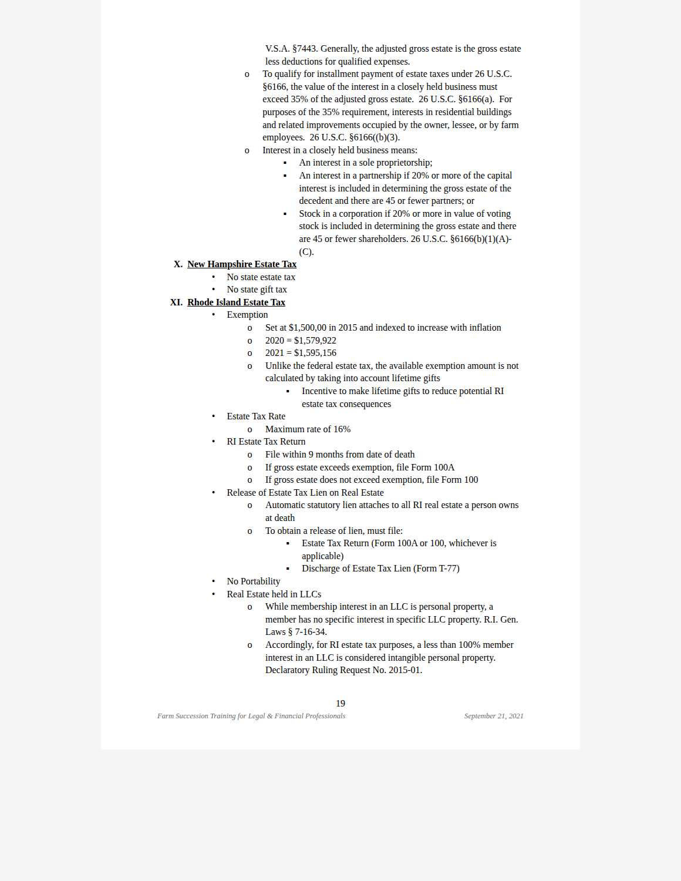V.S.A. §7443. Generally, the adjusted gross estate is the gross estate less deductions for qualified expenses.
oTo qualify for installment payment of estate taxes under 26 U.S.C. §6166, the value of the interest in a closely held business must exceed 35% of the adjusted gross estate. 26 U.S.C. §6166(a). For purposes of the 35% requirement, interests in residential buildings and related improvements occupied by the owner, lessee, or by farm employees. 26 U.S.C. §6166((b)(3).
oInterest in a closely held business means:
An interest in a sole proprietorship;
An interest in a partnership if 20% or more of the capital interest is included in determining the gross estate of the decedent and there are 45 or fewer partners; or
Stock in a corporation if 20% or more in value of voting stock is included in determining the gross estate and there are 45 or fewer shareholders. 26 U.S.C. §6166(b)(1)(A)-(C).
X.
New Hampshire Estate Tax
•No state estate tax
•No state gift tax
XI.
Rhode Island Estate Tax
•Exemption
oSet at $1,500,00 in 2015 and indexed to increase with inflation
o 2020 = $1,579,922
o 2021 = $1,595,156
oUnlike the federal estate tax, the available exemption amount is not calculated by taking into account lifetime gifts
Incentive to make lifetime gifts to reduce potential RI estate tax consequences
•Estate Tax Rate
oMaximum rate of 16%
•RI Estate Tax Return
oFile within 9 months from date of death
oIf gross estate exceeds exemption, file Form 100A
oIf gross estate does not exceed exemption, file Form 100
•Release of Estate Tax Lien on Real Estate
oAutomatic statutory lien attaches to all RI real estate a person owns at death
oTo obtain a release of lien, must file:
Estate Tax Return (Form 100A or 100, whichever is applicable)
Discharge of Estate Tax Lien (Form T-77)
•No Portability
•Real Estate held in LLCs
oWhile membership interest in an LLC is personal property, a member has no specific interest in specific LLC property. R.I. Gen. Laws § 7-16-34.
oAccordingly, for RI estate tax purposes, a less than 100% member interest in an LLC is considered intangible personal property. Declaratory Ruling Request No. 2015-01.
19
Farm Succession Training for Legal & Financial Professionals September 21, 2021